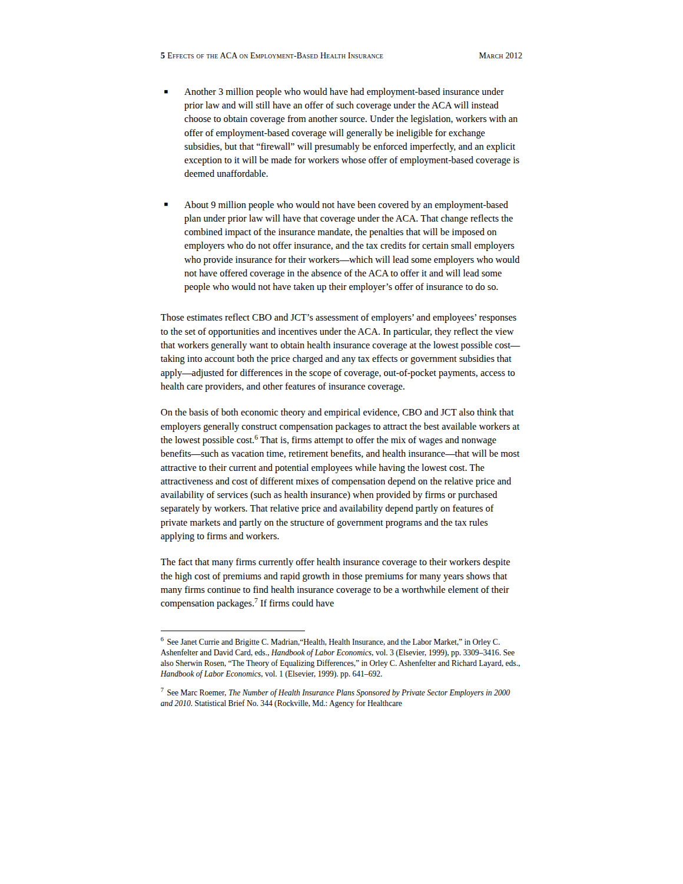5 Effects of the ACA on Employment-Based Health Insurance
March 2012
Another 3 million people who would have had employment-based insurance under prior law and will still have an offer of such coverage under the ACA will instead choose to obtain coverage from another source. Under the legislation, workers with an offer of employment-based coverage will generally be ineligible for exchange subsidies, but that “firewall” will presumably be enforced imperfectly, and an explicit exception to it will be made for workers whose offer of employment-based coverage is deemed unaffordable.
About 9 million people who would not have been covered by an employment-based plan under prior law will have that coverage under the ACA. That change reflects the combined impact of the insurance mandate, the penalties that will be imposed on employers who do not offer insurance, and the tax credits for certain small employers who provide insurance for their workers—which will lead some employers who would not have offered coverage in the absence of the ACA to offer it and will lead some people who would not have taken up their employer’s offer of insurance to do so.
Those estimates reflect CBO and JCT’s assessment of employers’ and employees’ responses to the set of opportunities and incentives under the ACA. In particular, they reflect the view that workers generally want to obtain health insurance coverage at the lowest possible cost—taking into account both the price charged and any tax effects or government subsidies that apply—adjusted for differences in the scope of coverage, out-of-pocket payments, access to health care providers, and other features of insurance coverage.
On the basis of both economic theory and empirical evidence, CBO and JCT also think that employers generally construct compensation packages to attract the best available workers at the lowest possible cost.6 That is, firms attempt to offer the mix of wages and nonwage benefits—such as vacation time, retirement benefits, and health insurance—that will be most attractive to their current and potential employees while having the lowest cost. The attractiveness and cost of different mixes of compensation depend on the relative price and availability of services (such as health insurance) when provided by firms or purchased separately by workers. That relative price and availability depend partly on features of private markets and partly on the structure of government programs and the tax rules applying to firms and workers.
The fact that many firms currently offer health insurance coverage to their workers despite the high cost of premiums and rapid growth in those premiums for many years shows that many firms continue to find health insurance coverage to be a worthwhile element of their compensation packages.7 If firms could have
6 See Janet Currie and Brigitte C. Madrian,“Health, Health Insurance, and the Labor Market,” in Orley C. Ashenfelter and David Card, eds., Handbook of Labor Economics, vol. 3 (Elsevier, 1999), pp. 3309–3416. See also Sherwin Rosen, “The Theory of Equalizing Differences,” in Orley C. Ashenfelter and Richard Layard, eds., Handbook of Labor Economics, vol. 1 (Elsevier, 1999). pp. 641–692.
7 See Marc Roemer, The Number of Health Insurance Plans Sponsored by Private Sector Employers in 2000 and 2010. Statistical Brief No. 344 (Rockville, Md.: Agency for Healthcare